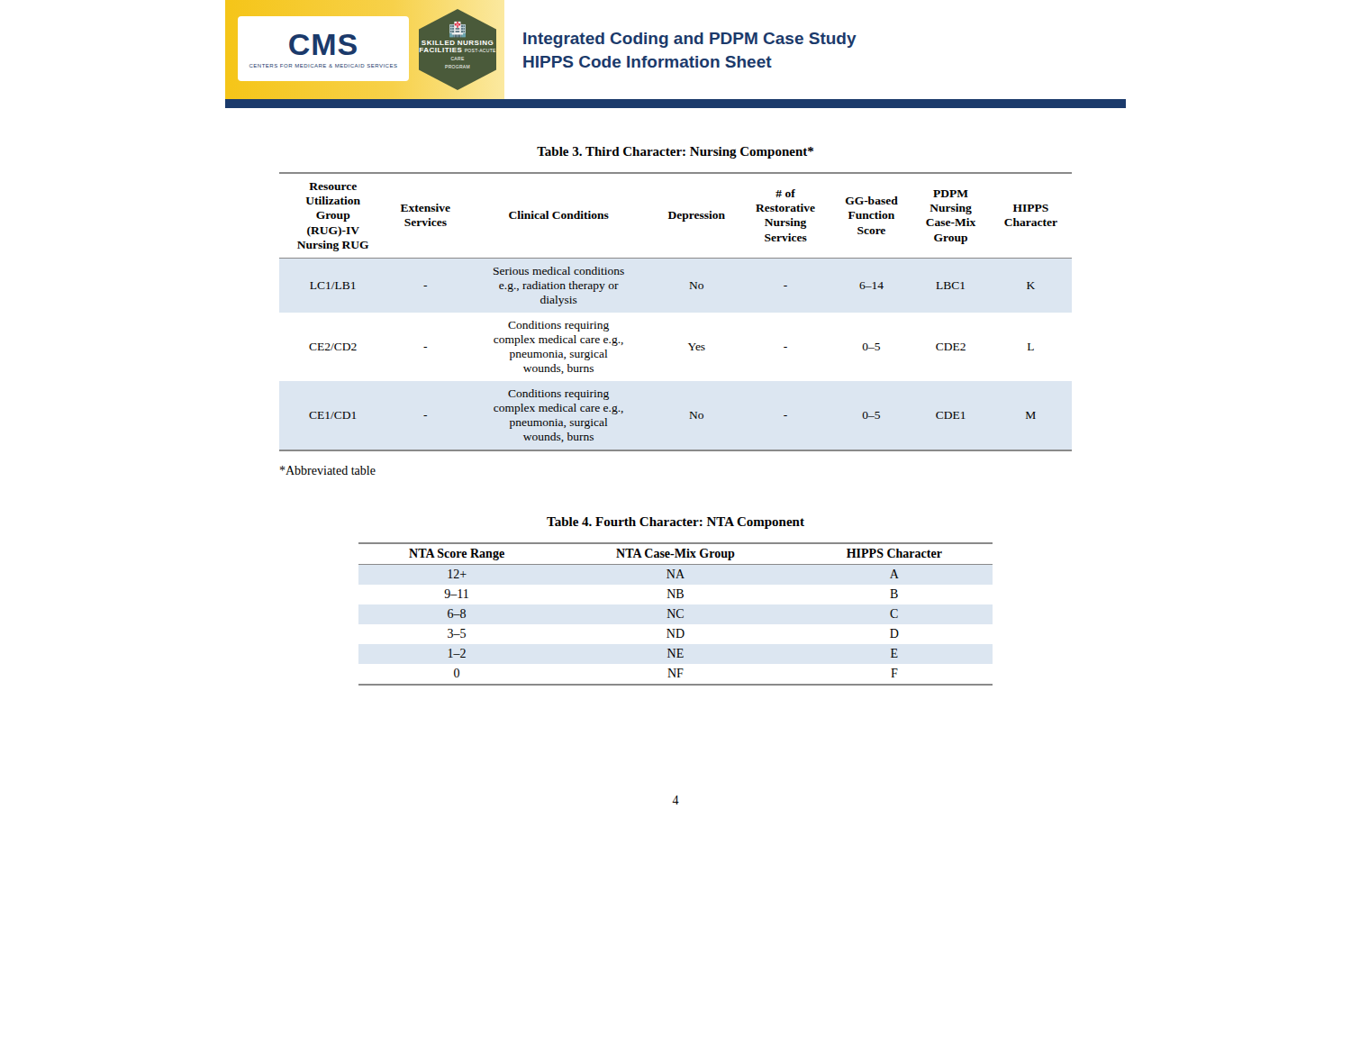CMS CENTERS FOR MEDICARE & MEDICAID SERVICES
🏥 SKILLED NURSING FACILITIES POST-ACUTE CARE
PROGRAM
Integrated Coding and PDPM Case Study
HIPPS Code Information Sheet
Table 3. Third Character: Nursing Component*
| Resource Utilization Group (RUG)-IV Nursing RUG | Extensive Services | Clinical Conditions | Depression | # of Restorative Nursing Services | GG-based Function Score | PDPM Nursing Case-Mix Group | HIPPS Character |
| --- | --- | --- | --- | --- | --- | --- | --- |
| LC1/LB1 | - | Serious medical conditions e.g., radiation therapy or dialysis | No | - | 6–14 | LBC1 | K |
| CE2/CD2 | - | Conditions requiring complex medical care e.g., pneumonia, surgical wounds, burns | Yes | - | 0–5 | CDE2 | L |
| CE1/CD1 | - | Conditions requiring complex medical care e.g., pneumonia, surgical wounds, burns | No | - | 0–5 | CDE1 | M |
*Abbreviated table
Table 4. Fourth Character: NTA Component
| NTA Score Range | NTA Case-Mix Group | HIPPS Character |
| --- | --- | --- |
| 12+ | NA | A |
| 9–11 | NB | B |
| 6–8 | NC | C |
| 3–5 | ND | D |
| 1–2 | NE | E |
| 0 | NF | F |
4